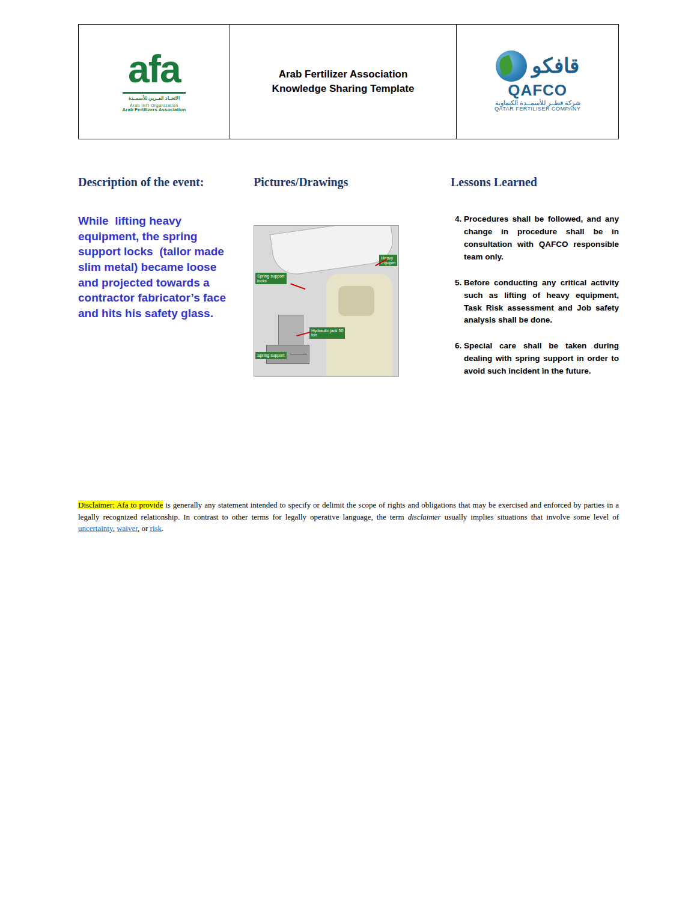| afa الاتحــاد العــربي للأسمــدة Arab Int'l Organization Arab Fertilizers Association | Arab Fertilizer Association Knowledge Sharing Template | قافكو QAFCO شركة قطــر للأسمــدة الكيماوية QATAR FERTILISER COMPANY |
Description of the event:
While lifting heavy equipment, the spring support locks (tailor made slim metal) became loose and projected towards a contractor fabricator’s face and hits his safety glass.
Pictures/Drawings
Spring support
locks Heavy
Equipm Hydraulic jack 50
ton Spring support
Lessons Learned
Procedures shall be followed, and any change in procedure shall be in consultation with QAFCO responsible team only.
Before conducting any critical activity such as lifting of heavy equipment, Task Risk assessment and Job safety analysis shall be done.
Special care shall be taken during dealing with spring support in order to avoid such incident in the future.
Disclaimer: Afa to provide is generally any statement intended to specify or delimit the scope of rights and obligations that may be exercised and enforced by parties in a legally recognized relationship. In contrast to other terms for legally operative language, the term disclaimer usually implies situations that involve some level of uncertainty, waiver, or risk.